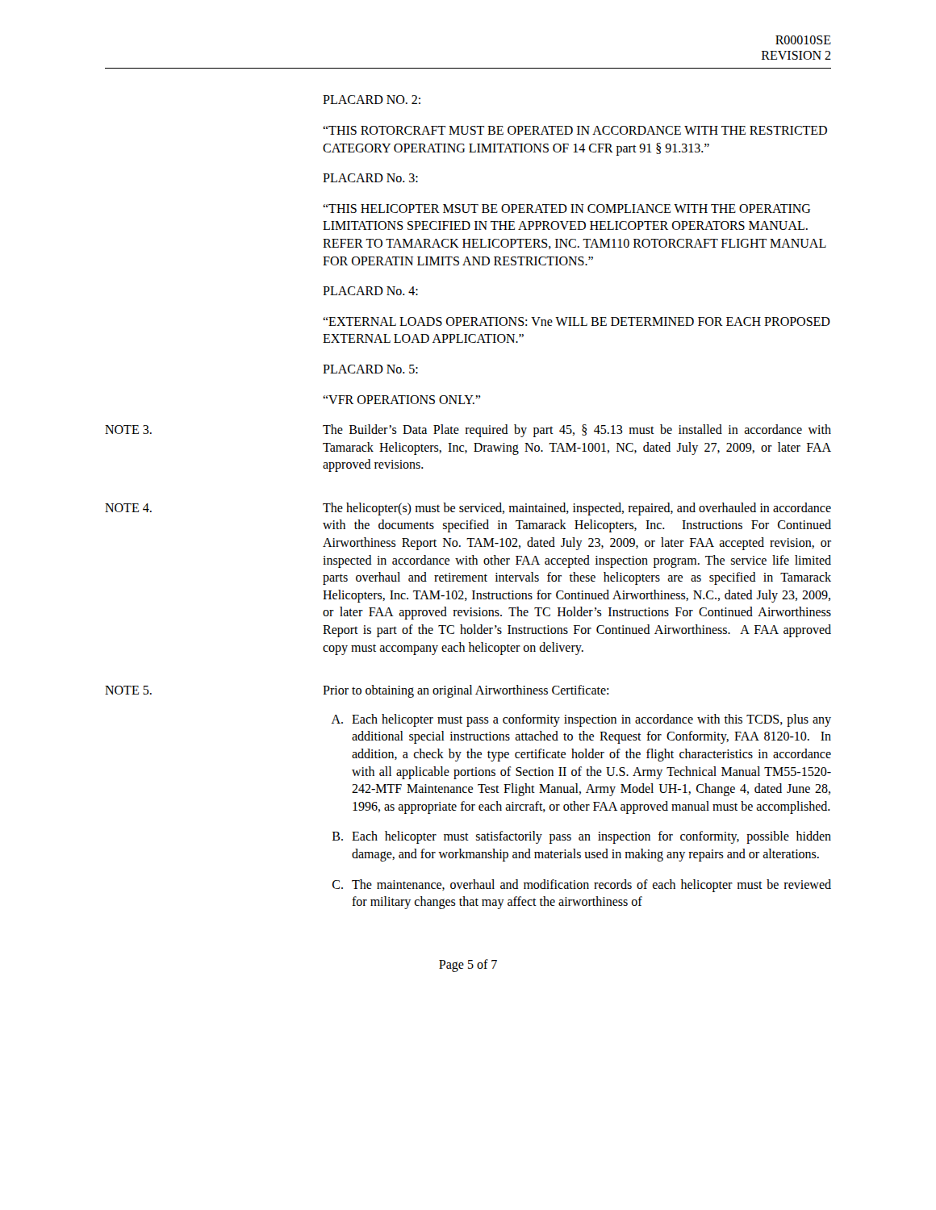R00010SE
REVISION 2
PLACARD NO. 2:
“THIS ROTORCRAFT MUST BE OPERATED IN ACCORDANCE WITH THE RESTRICTED CATEGORY OPERATING LIMITATIONS OF 14 CFR part 91 § 91.313.”
PLACARD No. 3:
“THIS HELICOPTER MSUT BE OPERATED IN COMPLIANCE WITH THE OPERATING LIMITATIONS SPECIFIED IN THE APPROVED HELICOPTER OPERATORS MANUAL. REFER TO TAMARACK HELICOPTERS, INC. TAM110 ROTORCRAFT FLIGHT MANUAL FOR OPERATIN LIMITS AND RESTRICTIONS.”
PLACARD No. 4:
“EXTERNAL LOADS OPERATIONS: Vne WILL BE DETERMINED FOR EACH PROPOSED EXTERNAL LOAD APPLICATION.”
PLACARD No. 5:
“VFR OPERATIONS ONLY.”
NOTE 3.
The Builder’s Data Plate required by part 45, § 45.13 must be installed in accordance with Tamarack Helicopters, Inc, Drawing No. TAM-1001, NC, dated July 27, 2009, or later FAA approved revisions.
NOTE 4.
The helicopter(s) must be serviced, maintained, inspected, repaired, and overhauled in accordance with the documents specified in Tamarack Helicopters, Inc. Instructions For Continued Airworthiness Report No. TAM-102, dated July 23, 2009, or later FAA accepted revision, or inspected in accordance with other FAA accepted inspection program. The service life limited parts overhaul and retirement intervals for these helicopters are as specified in Tamarack Helicopters, Inc. TAM-102, Instructions for Continued Airworthiness, N.C., dated July 23, 2009, or later FAA approved revisions. The TC Holder’s Instructions For Continued Airworthiness Report is part of the TC holder’s Instructions For Continued Airworthiness. A FAA approved copy must accompany each helicopter on delivery.
NOTE 5.
Prior to obtaining an original Airworthiness Certificate:
Each helicopter must pass a conformity inspection in accordance with this TCDS, plus any additional special instructions attached to the Request for Conformity, FAA 8120-10. In addition, a check by the type certificate holder of the flight characteristics in accordance with all applicable portions of Section II of the U.S. Army Technical Manual TM55-1520-242-MTF Maintenance Test Flight Manual, Army Model UH-1, Change 4, dated June 28, 1996, as appropriate for each aircraft, or other FAA approved manual must be accomplished.
Each helicopter must satisfactorily pass an inspection for conformity, possible hidden damage, and for workmanship and materials used in making any repairs and or alterations.
The maintenance, overhaul and modification records of each helicopter must be reviewed for military changes that may affect the airworthiness of
Page 5 of 7